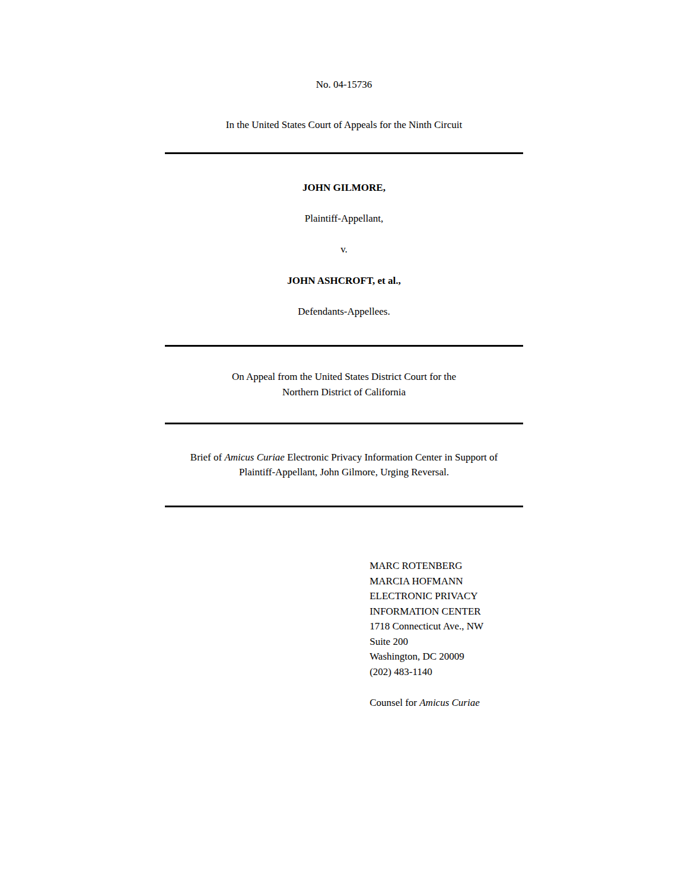No. 04-15736
In the United States Court of Appeals for the Ninth Circuit
JOHN GILMORE,
Plaintiff-Appellant,
v.
JOHN ASHCROFT, et al.,
Defendants-Appellees.
On Appeal from the United States District Court for the
Northern District of California
Brief of Amicus Curiae Electronic Privacy Information Center in Support of
Plaintiff-Appellant, John Gilmore, Urging Reversal.
MARC ROTENBERG
MARCIA HOFMANN
ELECTRONIC PRIVACY
INFORMATION CENTER
1718 Connecticut Ave., NW
Suite 200
Washington, DC 20009
(202) 483-1140
Counsel for Amicus Curiae